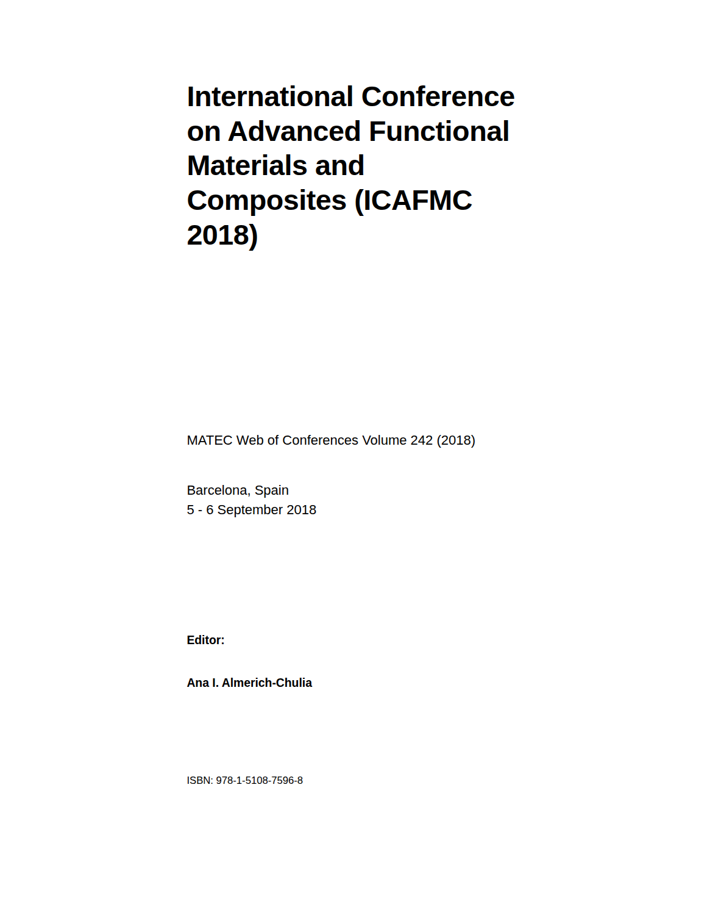International Conference on Advanced Functional Materials and Composites (ICAFMC 2018)
MATEC Web of Conferences Volume 242 (2018)
Barcelona, Spain
5 - 6 September 2018
Editor:
Ana I. Almerich-Chulia
ISBN: 978-1-5108-7596-8